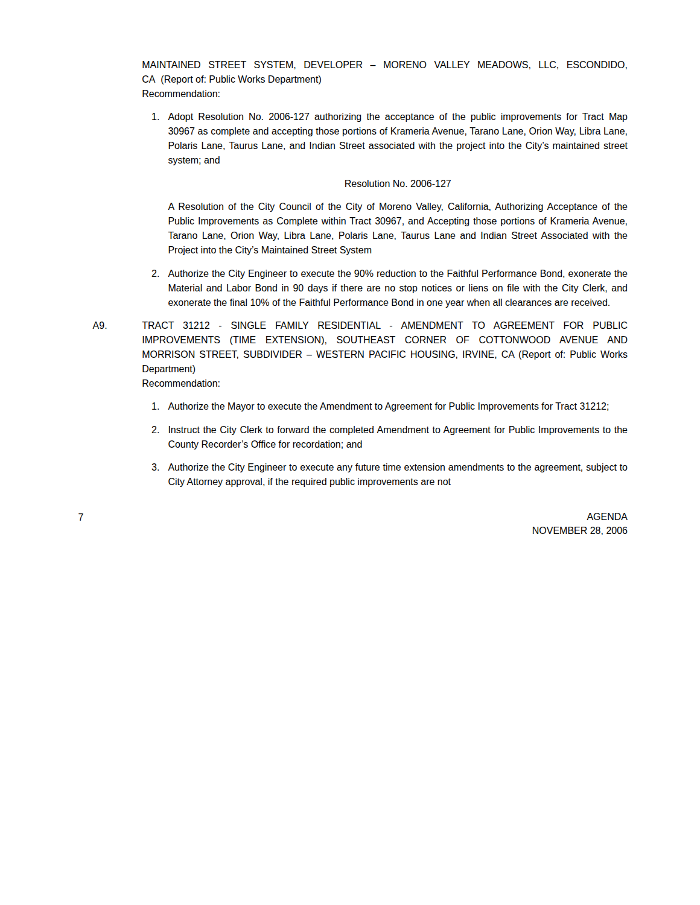MAINTAINED STREET SYSTEM, DEVELOPER – MORENO VALLEY MEADOWS, LLC, ESCONDIDO, CA (Report of: Public Works Department)
Recommendation:
Adopt Resolution No. 2006-127 authorizing the acceptance of the public improvements for Tract Map 30967 as complete and accepting those portions of Krameria Avenue, Tarano Lane, Orion Way, Libra Lane, Polaris Lane, Taurus Lane, and Indian Street associated with the project into the City’s maintained street system; and
Resolution No. 2006-127
A Resolution of the City Council of the City of Moreno Valley, California, Authorizing Acceptance of the Public Improvements as Complete within Tract 30967, and Accepting those portions of Krameria Avenue, Tarano Lane, Orion Way, Libra Lane, Polaris Lane, Taurus Lane and Indian Street Associated with the Project into the City’s Maintained Street System
Authorize the City Engineer to execute the 90% reduction to the Faithful Performance Bond, exonerate the Material and Labor Bond in 90 days if there are no stop notices or liens on file with the City Clerk, and exonerate the final 10% of the Faithful Performance Bond in one year when all clearances are received.
A9.
TRACT 31212 - SINGLE FAMILY RESIDENTIAL - AMENDMENT TO AGREEMENT FOR PUBLIC IMPROVEMENTS (TIME EXTENSION), SOUTHEAST CORNER OF COTTONWOOD AVENUE AND MORRISON STREET, SUBDIVIDER – WESTERN PACIFIC HOUSING, IRVINE, CA (Report of: Public Works Department)
Recommendation:
Authorize the Mayor to execute the Amendment to Agreement for Public Improvements for Tract 31212;
Instruct the City Clerk to forward the completed Amendment to Agreement for Public Improvements to the County Recorder’s Office for recordation; and
Authorize the City Engineer to execute any future time extension amendments to the agreement, subject to City Attorney approval, if the required public improvements are not
7
AGENDA
NOVEMBER 28, 2006